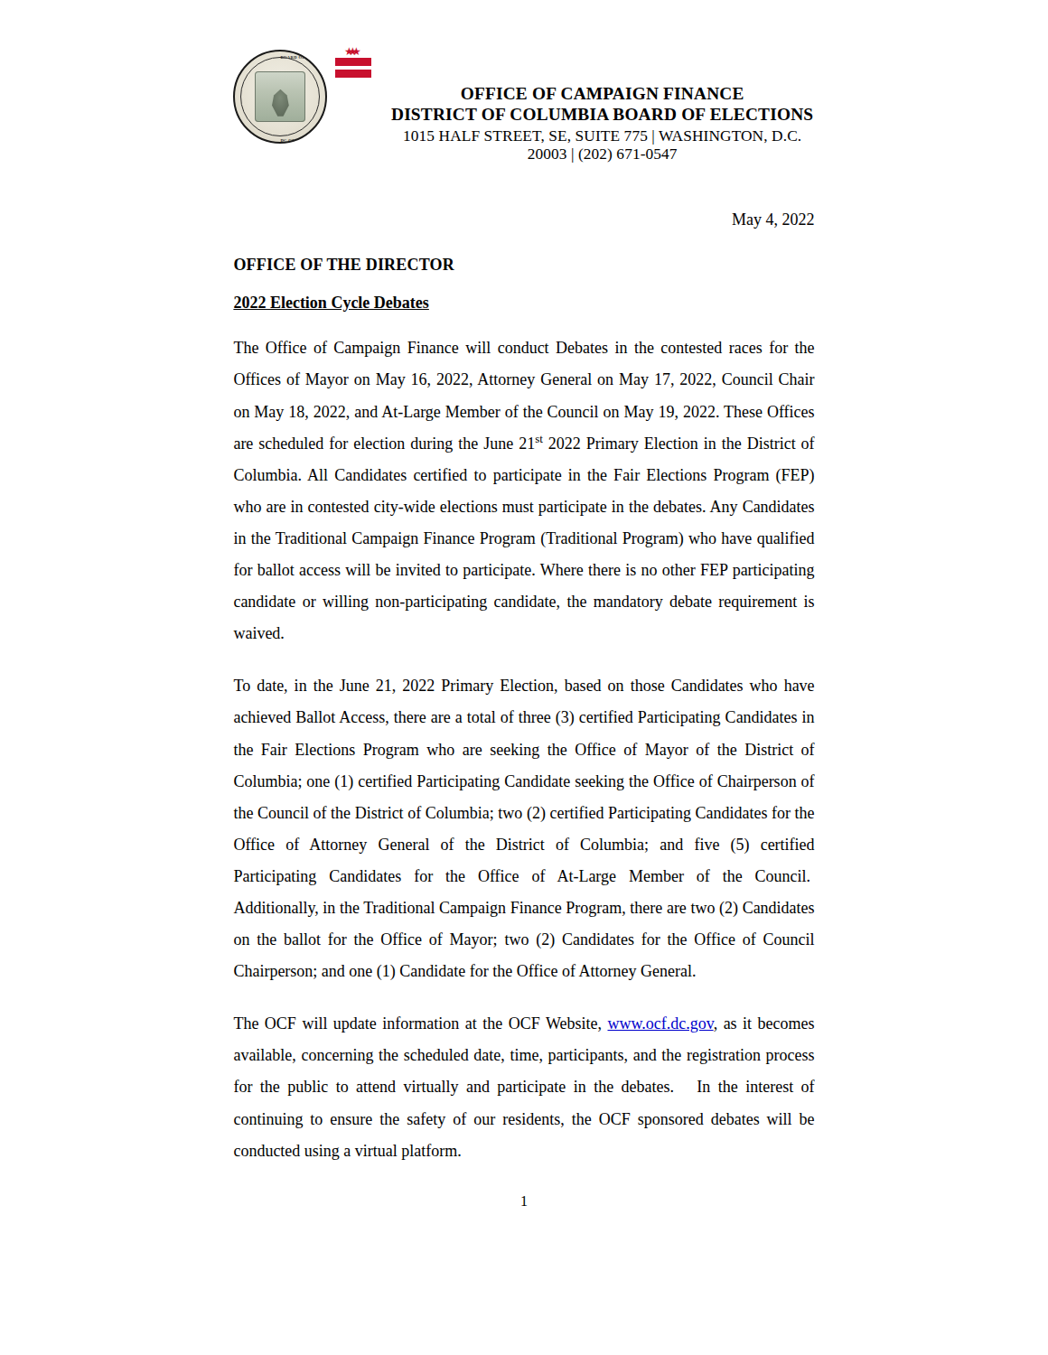DC OFFICE OF CAMPAIGN FINANCE BOARD OF ELECTIONS
OFFICE OF CAMPAIGN FINANCE
DISTRICT OF COLUMBIA BOARD OF ELECTIONS
1015 HALF STREET, SE, SUITE 775 | WASHINGTON, D.C. 20003 | (202) 671-0547
May 4, 2022
OFFICE OF THE DIRECTOR
2022 Election Cycle Debates
The Office of Campaign Finance will conduct Debates in the contested races for the Offices of Mayor on May 16, 2022, Attorney General on May 17, 2022, Council Chair on May 18, 2022, and At-Large Member of the Council on May 19, 2022. These Offices are scheduled for election during the June 21st 2022 Primary Election in the District of Columbia. All Candidates certified to participate in the Fair Elections Program (FEP) who are in contested city-wide elections must participate in the debates. Any Candidates in the Traditional Campaign Finance Program (Traditional Program) who have qualified for ballot access will be invited to participate. Where there is no other FEP participating candidate or willing non-participating candidate, the mandatory debate requirement is waived.
To date, in the June 21, 2022 Primary Election, based on those Candidates who have achieved Ballot Access, there are a total of three (3) certified Participating Candidates in the Fair Elections Program who are seeking the Office of Mayor of the District of Columbia; one (1) certified Participating Candidate seeking the Office of Chairperson of the Council of the District of Columbia; two (2) certified Participating Candidates for the Office of Attorney General of the District of Columbia; and five (5) certified Participating Candidates for the Office of At-Large Member of the Council. Additionally, in the Traditional Campaign Finance Program, there are two (2) Candidates on the ballot for the Office of Mayor; two (2) Candidates for the Office of Council Chairperson; and one (1) Candidate for the Office of Attorney General.
The OCF will update information at the OCF Website, www.ocf.dc.gov, as it becomes available, concerning the scheduled date, time, participants, and the registration process for the public to attend virtually and participate in the debates. In the interest of continuing to ensure the safety of our residents, the OCF sponsored debates will be conducted using a virtual platform.
1